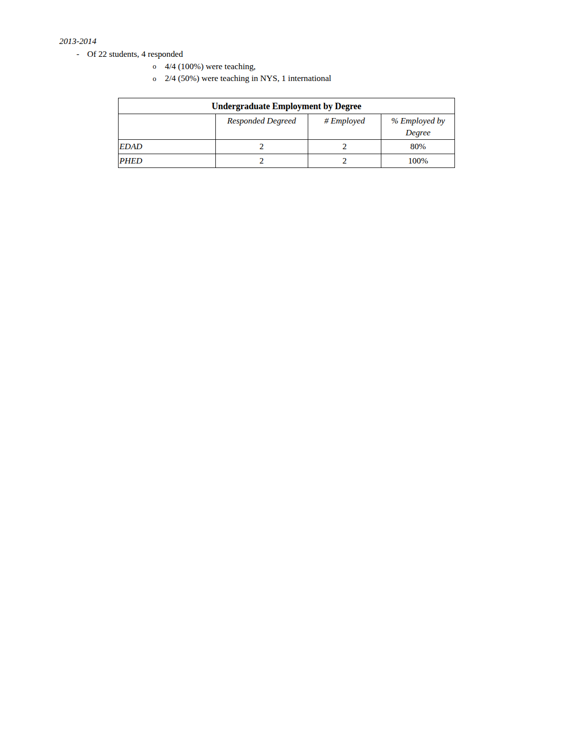2013-2014
Of 22 students, 4 responded
4/4 (100%) were teaching,
2/4 (50%) were teaching in NYS, 1 international
Undergraduate Employment by Degree
| | Responded Degreed | # Employed | % Employed by Degree |
| --- | --- | --- | --- |
| EDAD | 2 | 2 | 80% |
| PHED | 2 | 2 | 100% |